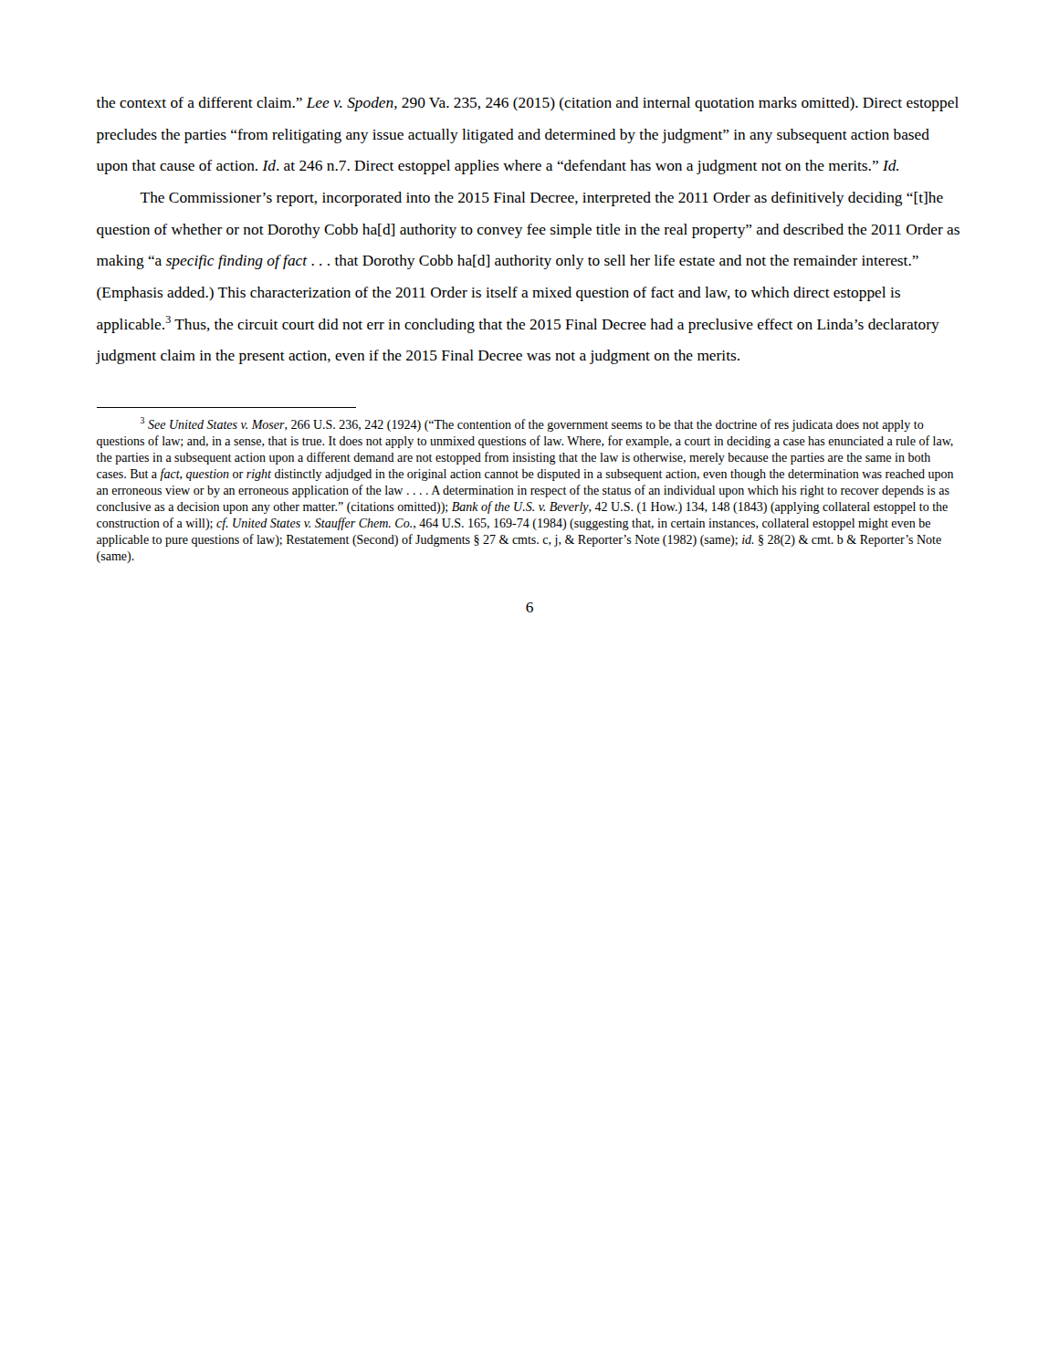the context of a different claim.” Lee v. Spoden, 290 Va. 235, 246 (2015) (citation and internal quotation marks omitted). Direct estoppel precludes the parties “from relitigating any issue actually litigated and determined by the judgment” in any subsequent action based upon that cause of action. Id. at 246 n.7. Direct estoppel applies where a “defendant has won a judgment not on the merits.” Id.
The Commissioner’s report, incorporated into the 2015 Final Decree, interpreted the 2011 Order as definitively deciding “[t]he question of whether or not Dorothy Cobb ha[d] authority to convey fee simple title in the real property” and described the 2011 Order as making “a specific finding of fact . . . that Dorothy Cobb ha[d] authority only to sell her life estate and not the remainder interest.” (Emphasis added.) This characterization of the 2011 Order is itself a mixed question of fact and law, to which direct estoppel is applicable.3 Thus, the circuit court did not err in concluding that the 2015 Final Decree had a preclusive effect on Linda’s declaratory judgment claim in the present action, even if the 2015 Final Decree was not a judgment on the merits.
3 See United States v. Moser, 266 U.S. 236, 242 (1924) (“The contention of the government seems to be that the doctrine of res judicata does not apply to questions of law; and, in a sense, that is true. It does not apply to unmixed questions of law. Where, for example, a court in deciding a case has enunciated a rule of law, the parties in a subsequent action upon a different demand are not estopped from insisting that the law is otherwise, merely because the parties are the same in both cases. But a fact, question or right distinctly adjudged in the original action cannot be disputed in a subsequent action, even though the determination was reached upon an erroneous view or by an erroneous application of the law . . . . A determination in respect of the status of an individual upon which his right to recover depends is as conclusive as a decision upon any other matter.” (citations omitted)); Bank of the U.S. v. Beverly, 42 U.S. (1 How.) 134, 148 (1843) (applying collateral estoppel to the construction of a will); cf. United States v. Stauffer Chem. Co., 464 U.S. 165, 169-74 (1984) (suggesting that, in certain instances, collateral estoppel might even be applicable to pure questions of law); Restatement (Second) of Judgments § 27 & cmts. c, j, & Reporter’s Note (1982) (same); id. § 28(2) & cmt. b & Reporter’s Note (same).
6